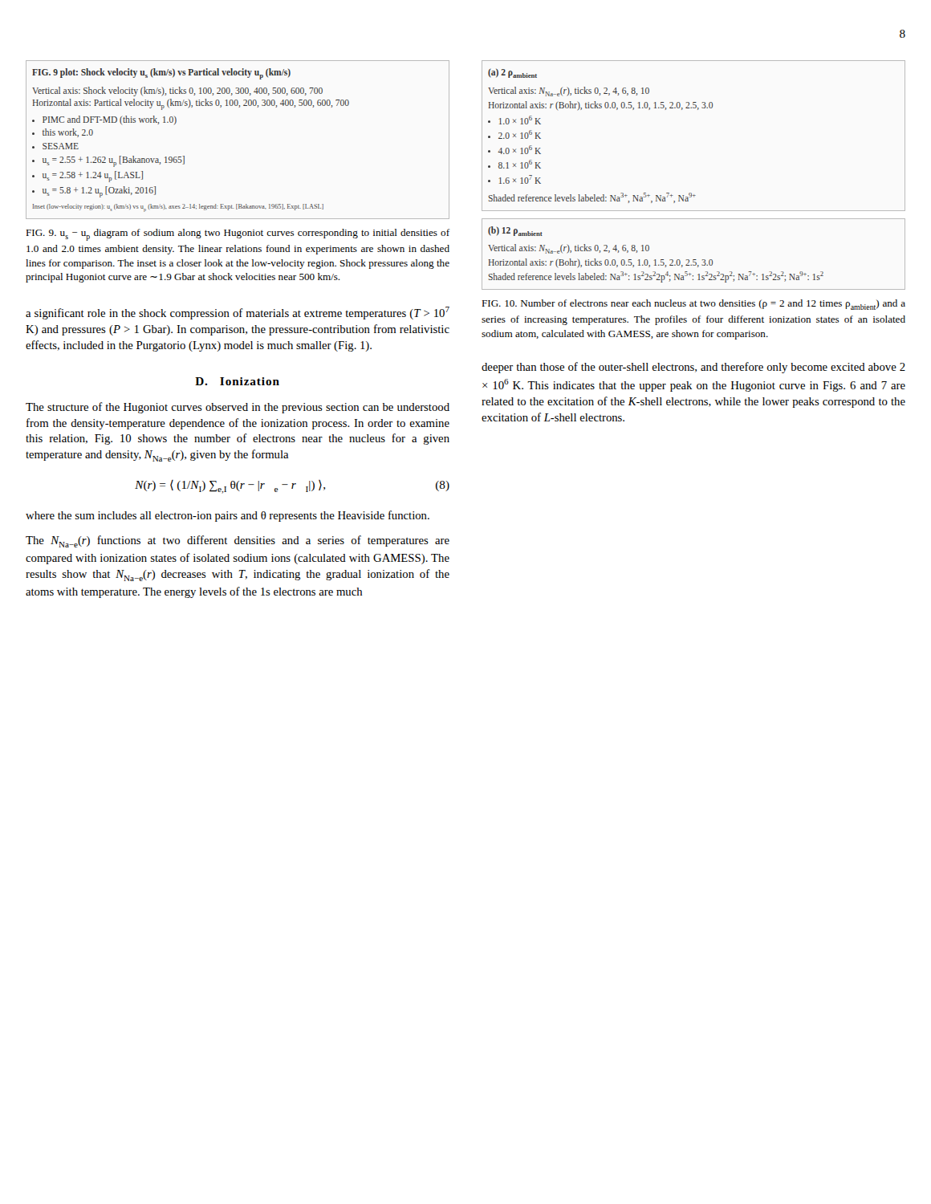8
FIG. 9 plot: Shock velocity us (km/s) vs Partical velocity up (km/s)
Vertical axis: Shock velocity (km/s), ticks 0, 100, 200, 300, 400, 500, 600, 700
Horizontal axis: Partical velocity up (km/s), ticks 0, 100, 200, 300, 400, 500, 600, 700
PIMC and DFT-MD (this work, 1.0)
this work, 2.0
SESAME
us = 2.55 + 1.262 up [Bakanova, 1965]
us = 2.58 + 1.24 up [LASL]
us = 5.8 + 1.2 up [Ozaki, 2016]
Inset (low-velocity region): us (km/s) vs up (km/s), axes 2–14; legend: Expt. [Bakanova, 1965], Expt. [LASL]
FIG. 9. us − up diagram of sodium along two Hugoniot curves corresponding to initial densities of 1.0 and 2.0 times ambient density. The linear relations found in experiments are shown in dashed lines for comparison. The inset is a closer look at the low-velocity region. Shock pressures along the principal Hugoniot curve are ∼1.9 Gbar at shock velocities near 500 km/s.
a significant role in the shock compression of materials at extreme temperatures (T > 107 K) and pressures (P > 1 Gbar). In comparison, the pressure-contribution from relativistic effects, included in the Purgatorio (Lynx) model is much smaller (Fig. 1).
D. Ionization
The structure of the Hugoniot curves observed in the previous section can be understood from the density-temperature dependence of the ionization process. In order to examine this relation, Fig. 10 shows the number of electrons near the nucleus for a given temperature and density, NNa−e(r), given by the formula
N(r) = ⟨ (1/NI) ∑e,I θ(r − |r⃗e − r⃗I|) ⟩, (8)
where the sum includes all electron-ion pairs and θ represents the Heaviside function.
The NNa−e(r) functions at two different densities and a series of temperatures are compared with ionization states of isolated sodium ions (calculated with GAMESS). The results show that NNa−e(r) decreases with T, indicating the gradual ionization of the atoms with temperature. The energy levels of the 1s electrons are much
(a) 2 ρambient
Vertical axis: NNa−e(r), ticks 0, 2, 4, 6, 8, 10
Horizontal axis: r (Bohr), ticks 0.0, 0.5, 1.0, 1.5, 2.0, 2.5, 3.0
1.0 × 106 K
2.0 × 106 K
4.0 × 106 K
8.1 × 106 K
1.6 × 107 K
Shaded reference levels labeled: Na3+, Na5+, Na7+, Na9+
(b) 12 ρambient
Vertical axis: NNa−e(r), ticks 0, 2, 4, 6, 8, 10
Horizontal axis: r (Bohr), ticks 0.0, 0.5, 1.0, 1.5, 2.0, 2.5, 3.0
Shaded reference levels labeled: Na3+: 1s22s22p4; Na5+: 1s22s22p2; Na7+: 1s22s2; Na9+: 1s2
FIG. 10. Number of electrons near each nucleus at two densities (ρ = 2 and 12 times ρambient) and a series of increasing temperatures. The profiles of four different ionization states of an isolated sodium atom, calculated with GAMESS, are shown for comparison.
deeper than those of the outer-shell electrons, and therefore only become excited above 2 × 106 K. This indicates that the upper peak on the Hugoniot curve in Figs. 6 and 7 are related to the excitation of the K-shell electrons, while the lower peaks correspond to the excitation of L-shell electrons.